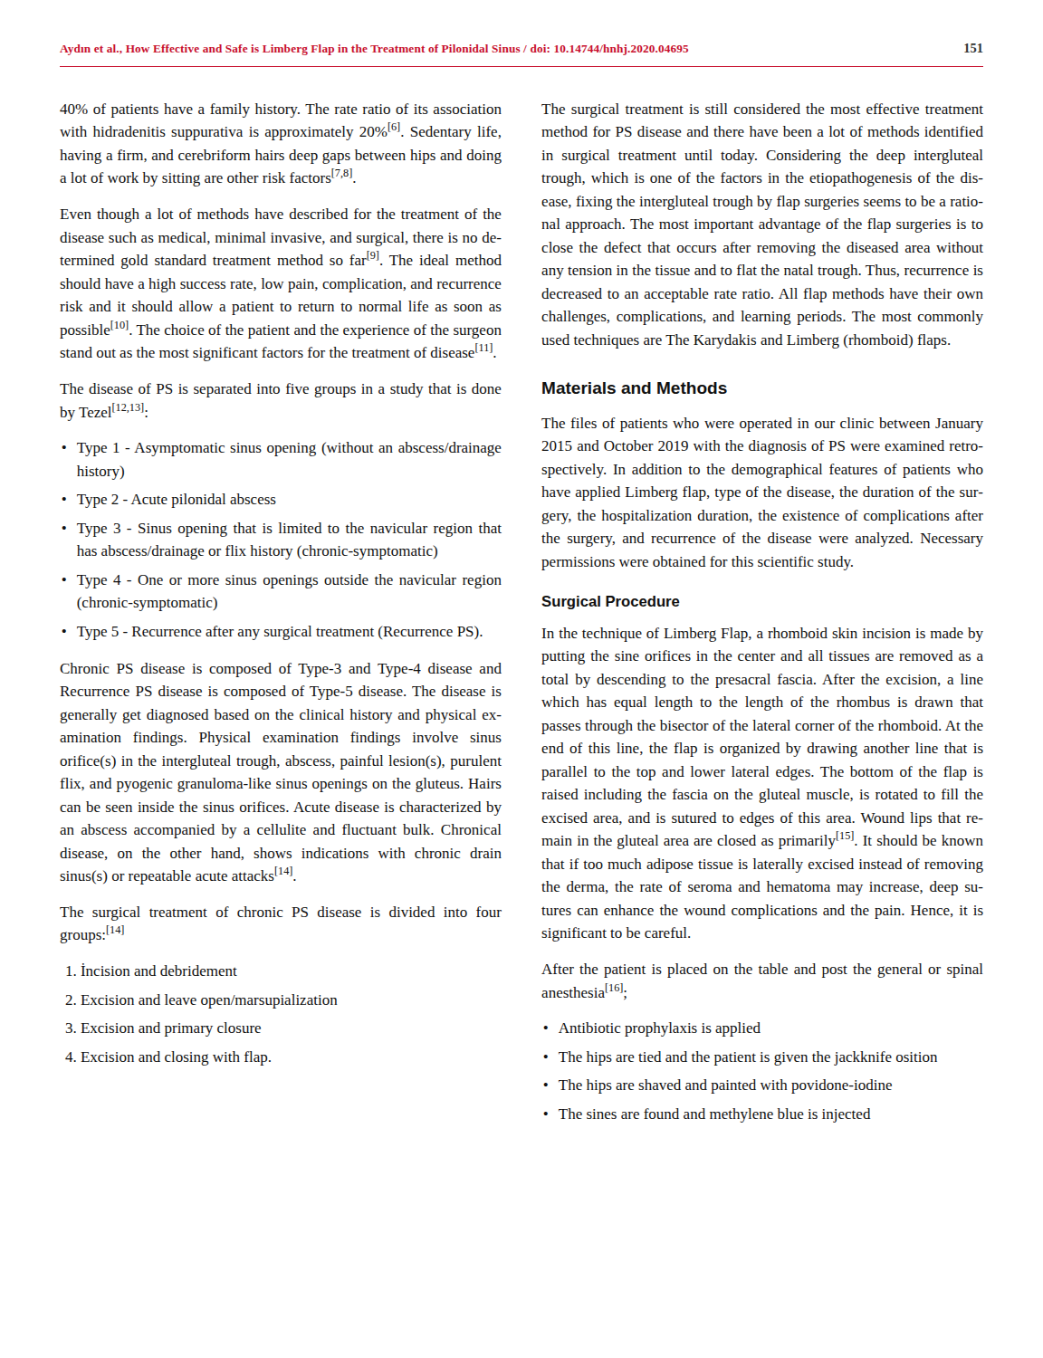Aydın et al., How Effective and Safe is Limberg Flap in the Treatment of Pilonidal Sinus / doi: 10.14744/hnhj.2020.04695
151
40% of patients have a family history. The rate ratio of its association with hidradenitis suppurativa is approximately 20%[6]. Sedentary life, having a firm, and cerebriform hairs deep gaps between hips and doing a lot of work by sitting are other risk factors[7,8].
Even though a lot of methods have described for the treatment of the disease such as medical, minimal invasive, and surgical, there is no determined gold standard treatment method so far[9]. The ideal method should have a high success rate, low pain, complication, and recurrence risk and it should allow a patient to return to normal life as soon as possible[10]. The choice of the patient and the experience of the surgeon stand out as the most significant factors for the treatment of disease[11].
The disease of PS is separated into five groups in a study that is done by Tezel[12,13]:
Type 1 - Asymptomatic sinus opening (without an abscess/drainage history)
Type 2 - Acute pilonidal abscess
Type 3 - Sinus opening that is limited to the navicular region that has abscess/drainage or flix history (chronic-symptomatic)
Type 4 - One or more sinus openings outside the navicular region (chronic-symptomatic)
Type 5 - Recurrence after any surgical treatment (Recurrence PS).
Chronic PS disease is composed of Type-3 and Type-4 disease and Recurrence PS disease is composed of Type-5 disease. The disease is generally get diagnosed based on the clinical history and physical examination findings. Physical examination findings involve sinus orifice(s) in the intergluteal trough, abscess, painful lesion(s), purulent flix, and pyogenic granuloma-like sinus openings on the gluteus. Hairs can be seen inside the sinus orifices. Acute disease is characterized by an abscess accompanied by a cellulite and fluctuant bulk. Chronical disease, on the other hand, shows indications with chronic drain sinus(s) or repeatable acute attacks[14].
The surgical treatment of chronic PS disease is divided into four groups:[14]
İncision and debridement
Excision and leave open/marsupialization
Excision and primary closure
Excision and closing with flap.
The surgical treatment is still considered the most effective treatment method for PS disease and there have been a lot of methods identified in surgical treatment until today. Considering the deep intergluteal trough, which is one of the factors in the etiopathogenesis of the disease, fixing the intergluteal trough by flap surgeries seems to be a rational approach. The most important advantage of the flap surgeries is to close the defect that occurs after removing the diseased area without any tension in the tissue and to flat the natal trough. Thus, recurrence is decreased to an acceptable rate ratio. All flap methods have their own challenges, complications, and learning periods. The most commonly used techniques are The Karydakis and Limberg (rhomboid) flaps.
Materials and Methods
The files of patients who were operated in our clinic between January 2015 and October 2019 with the diagnosis of PS were examined retrospectively. In addition to the demographical features of patients who have applied Limberg flap, type of the disease, the duration of the surgery, the hospitalization duration, the existence of complications after the surgery, and recurrence of the disease were analyzed. Necessary permissions were obtained for this scientific study.
Surgical Procedure
In the technique of Limberg Flap, a rhomboid skin incision is made by putting the sine orifices in the center and all tissues are removed as a total by descending to the presacral fascia. After the excision, a line which has equal length to the length of the rhombus is drawn that passes through the bisector of the lateral corner of the rhomboid. At the end of this line, the flap is organized by drawing another line that is parallel to the top and lower lateral edges. The bottom of the flap is raised including the fascia on the gluteal muscle, is rotated to fill the excised area, and is sutured to edges of this area. Wound lips that remain in the gluteal area are closed as primarily[15]. It should be known that if too much adipose tissue is laterally excised instead of removing the derma, the rate of seroma and hematoma may increase, deep sutures can enhance the wound complications and the pain. Hence, it is significant to be careful.
After the patient is placed on the table and post the general or spinal anesthesia[16];
Antibiotic prophylaxis is applied
The hips are tied and the patient is given the jackknife osition
The hips are shaved and painted with povidone-iodine
The sines are found and methylene blue is injected